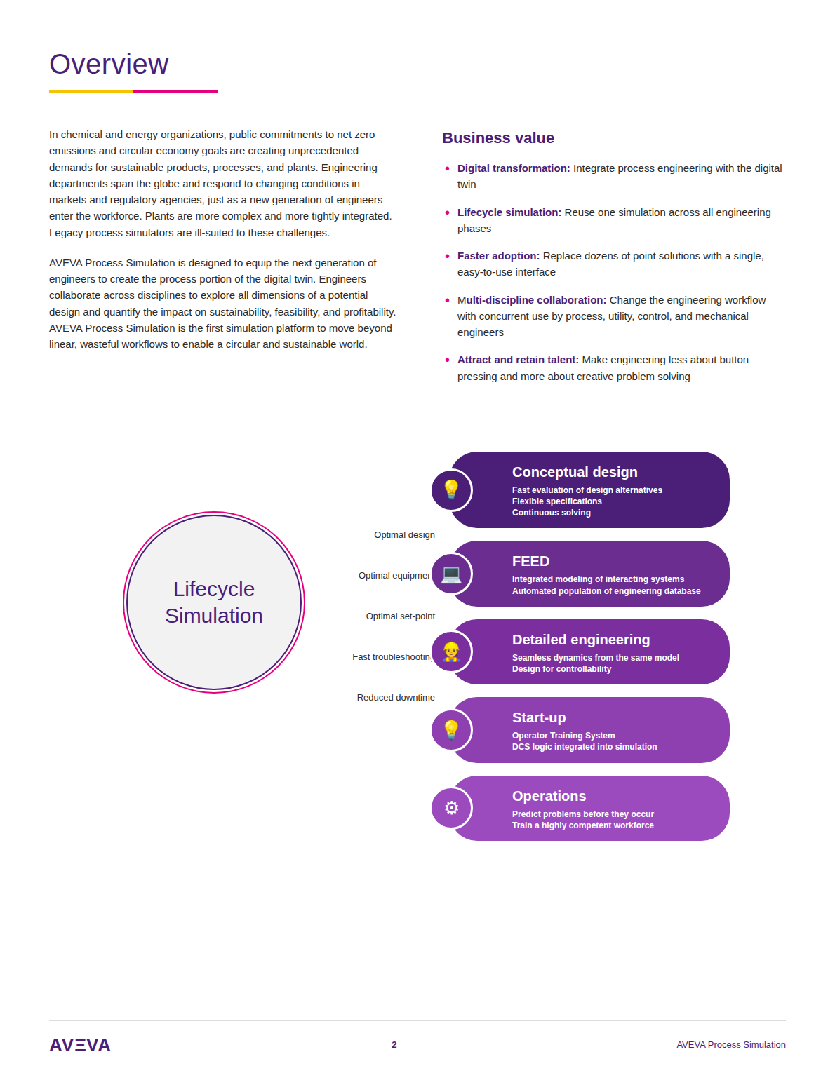Overview
In chemical and energy organizations, public commitments to net zero emissions and circular economy goals are creating unprecedented demands for sustainable products, processes, and plants. Engineering departments span the globe and respond to changing conditions in markets and regulatory agencies, just as a new generation of engineers enter the workforce. Plants are more complex and more tightly integrated. Legacy process simulators are ill-suited to these challenges.
AVEVA Process Simulation is designed to equip the next generation of engineers to create the process portion of the digital twin. Engineers collaborate across disciplines to explore all dimensions of a potential design and quantify the impact on sustainability, feasibility, and profitability. AVEVA Process Simulation is the first simulation platform to move beyond linear, wasteful workflows to enable a circular and sustainable world.
Business value
Digital transformation: Integrate process engineering with the digital twin
Lifecycle simulation: Reuse one simulation across all engineering phases
Faster adoption: Replace dozens of point solutions with a single, easy-to-use interface
Multi-discipline collaboration: Change the engineering workflow with concurrent use by process, utility, control, and mechanical engineers
Attract and retain talent: Make engineering less about button pressing and more about creative problem solving
Lifecycle
Simulation
Optimal design
Optimal equipment
Optimal set-point
Fast troubleshooting
Reduced downtime
💡
Conceptual design
Fast evaluation of design alternatives
Flexible specifications
Continuous solving
💻
FEED
Integrated modeling of interacting systems
Automated population of engineering database
👷
Detailed engineering
Seamless dynamics from the same model
Design for controllability
💡
Start-up
Operator Training System
DCS logic integrated into simulation
⚙
Operations
Predict problems before they occur
Train a highly competent workforce
AVΞVA
2
AVEVA Process Simulation